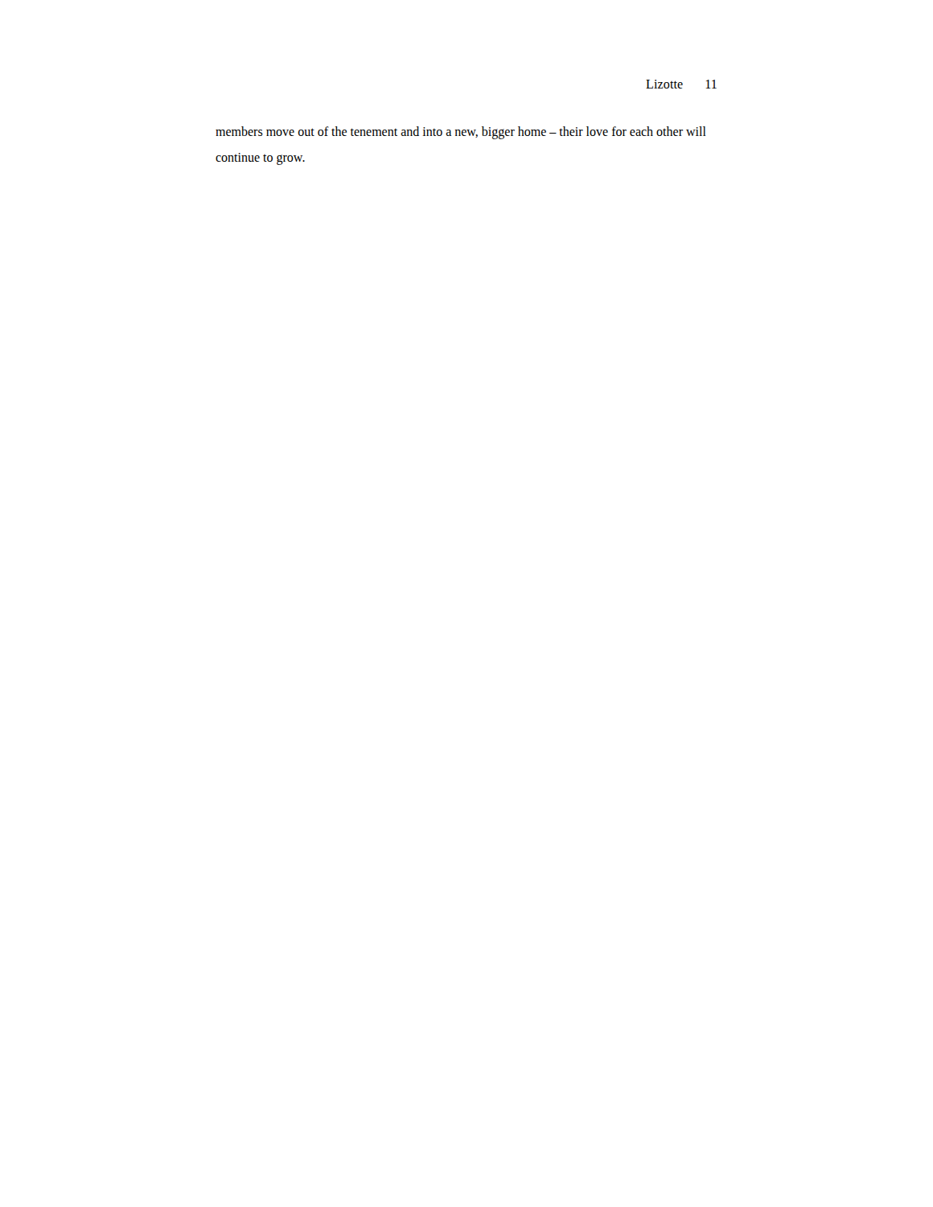Lizotte11
members move out of the tenement and into a new, bigger home – their love for each other will continue to grow.